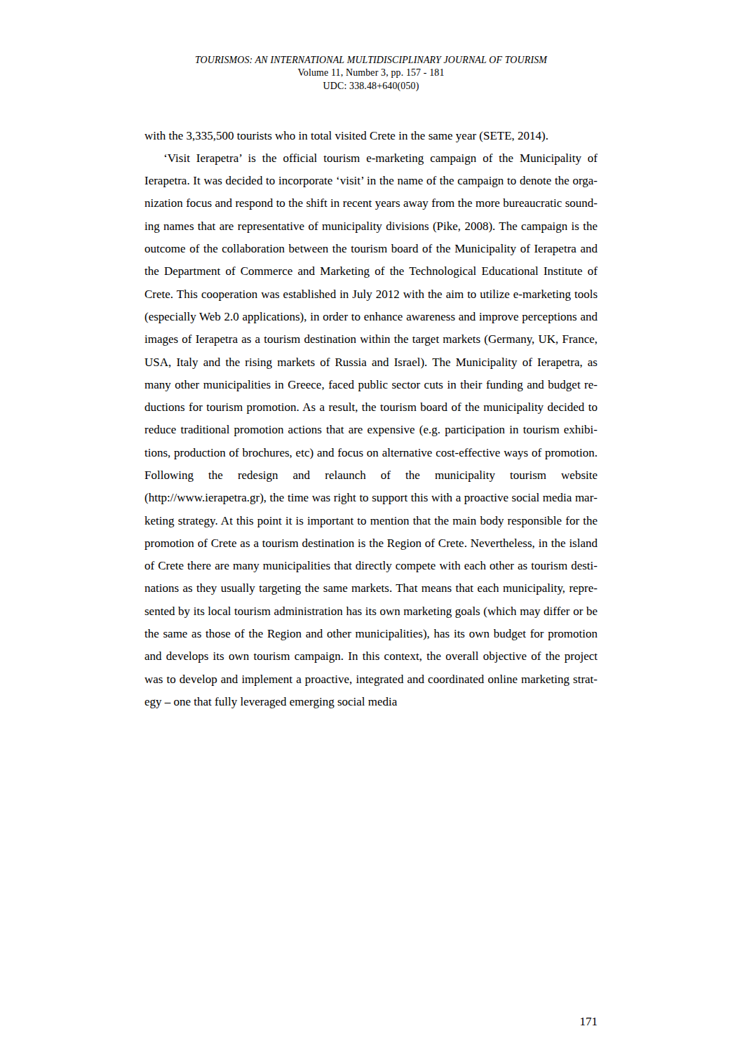TOURISMOS: AN INTERNATIONAL MULTIDISCIPLINARY JOURNAL OF TOURISM
Volume 11, Number 3, pp. 157 - 181
UDC: 338.48+640(050)
with the 3,335,500 tourists who in total visited Crete in the same year (SETE, 2014).
‘Visit Ierapetra’ is the official tourism e-marketing campaign of the Municipality of Ierapetra. It was decided to incorporate ‘visit’ in the name of the campaign to denote the organization focus and respond to the shift in recent years away from the more bureaucratic sounding names that are representative of municipality divisions (Pike, 2008). The campaign is the outcome of the collaboration between the tourism board of the Municipality of Ierapetra and the Department of Commerce and Marketing of the Technological Educational Institute of Crete. This cooperation was established in July 2012 with the aim to utilize e-marketing tools (especially Web 2.0 applications), in order to enhance awareness and improve perceptions and images of Ierapetra as a tourism destination within the target markets (Germany, UK, France, USA, Italy and the rising markets of Russia and Israel). The Municipality of Ierapetra, as many other municipalities in Greece, faced public sector cuts in their funding and budget reductions for tourism promotion. As a result, the tourism board of the municipality decided to reduce traditional promotion actions that are expensive (e.g. participation in tourism exhibitions, production of brochures, etc) and focus on alternative cost-effective ways of promotion. Following the redesign and relaunch of the municipality tourism website (http://www.ierapetra.gr), the time was right to support this with a proactive social media marketing strategy. At this point it is important to mention that the main body responsible for the promotion of Crete as a tourism destination is the Region of Crete. Nevertheless, in the island of Crete there are many municipalities that directly compete with each other as tourism destinations as they usually targeting the same markets. That means that each municipality, represented by its local tourism administration has its own marketing goals (which may differ or be the same as those of the Region and other municipalities), has its own budget for promotion and develops its own tourism campaign. In this context, the overall objective of the project was to develop and implement a proactive, integrated and coordinated online marketing strategy – one that fully leveraged emerging social media
171